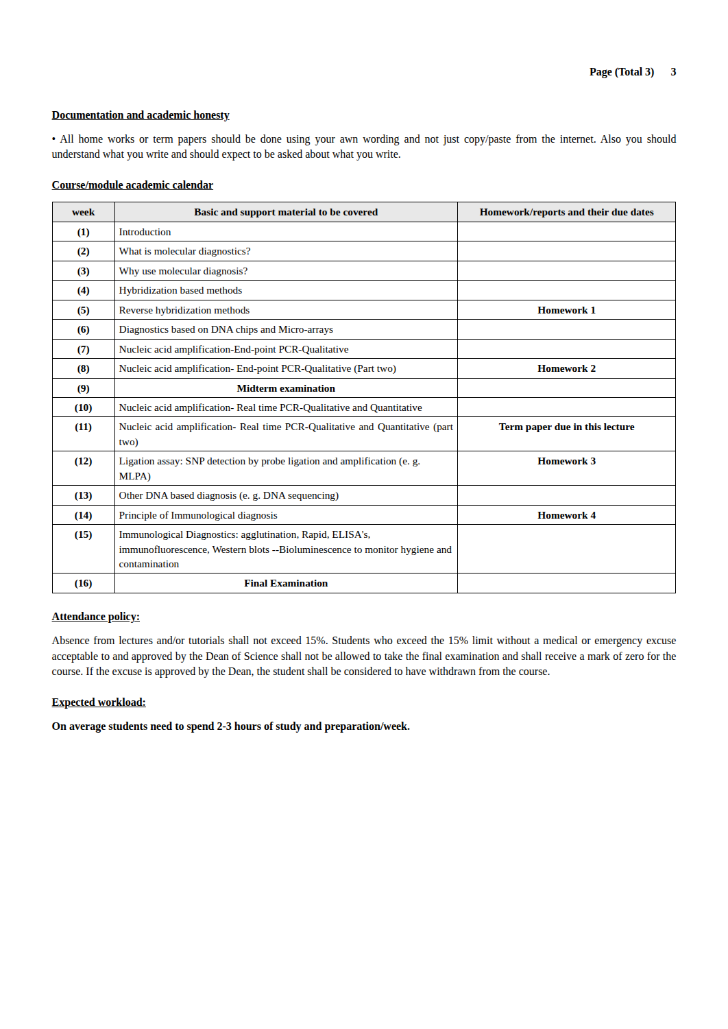Page (Total 3)3
Documentation and academic honesty
• All home works or term papers should be done using your awn wording and not just copy/paste from the internet. Also you should understand what you write and should expect to be asked about what you write.
Course/module academic calendar
| week | Basic and support material to be covered | Homework/reports and their due dates |
| --- | --- | --- |
| (1) | Introduction | |
| (2) | What is molecular diagnostics? | |
| (3) | Why use molecular diagnosis? | |
| (4) | Hybridization based methods | |
| (5) | Reverse hybridization methods | Homework 1 |
| (6) | Diagnostics based on DNA chips and Micro-arrays | |
| (7) | Nucleic acid amplification-End-point PCR-Qualitative | |
| (8) | Nucleic acid amplification- End-point PCR-Qualitative (Part two) | Homework 2 |
| (9) | Midterm examination | |
| (10) | Nucleic acid amplification- Real time PCR-Qualitative and Quantitative | |
| (11) | Nucleic acid amplification- Real time PCR-Qualitative and Quantitative (part two) | Term paper due in this lecture |
| (12) | Ligation assay: SNP detection by probe ligation and amplification (e. g. MLPA) | Homework 3 |
| (13) | Other DNA based diagnosis (e. g. DNA sequencing) | |
| (14) | Principle of Immunological diagnosis | Homework 4 |
| (15) | Immunological Diagnostics: agglutination, Rapid, ELISA's, immunofluorescence, Western blots --Bioluminescence to monitor hygiene and contamination | |
| (16) | Final Examination | |
Attendance policy:
Absence from lectures and/or tutorials shall not exceed 15%. Students who exceed the 15% limit without a medical or emergency excuse acceptable to and approved by the Dean of Science shall not be allowed to take the final examination and shall receive a mark of zero for the course. If the excuse is approved by the Dean, the student shall be considered to have withdrawn from the course.
Expected workload:
On average students need to spend 2-3 hours of study and preparation/week.